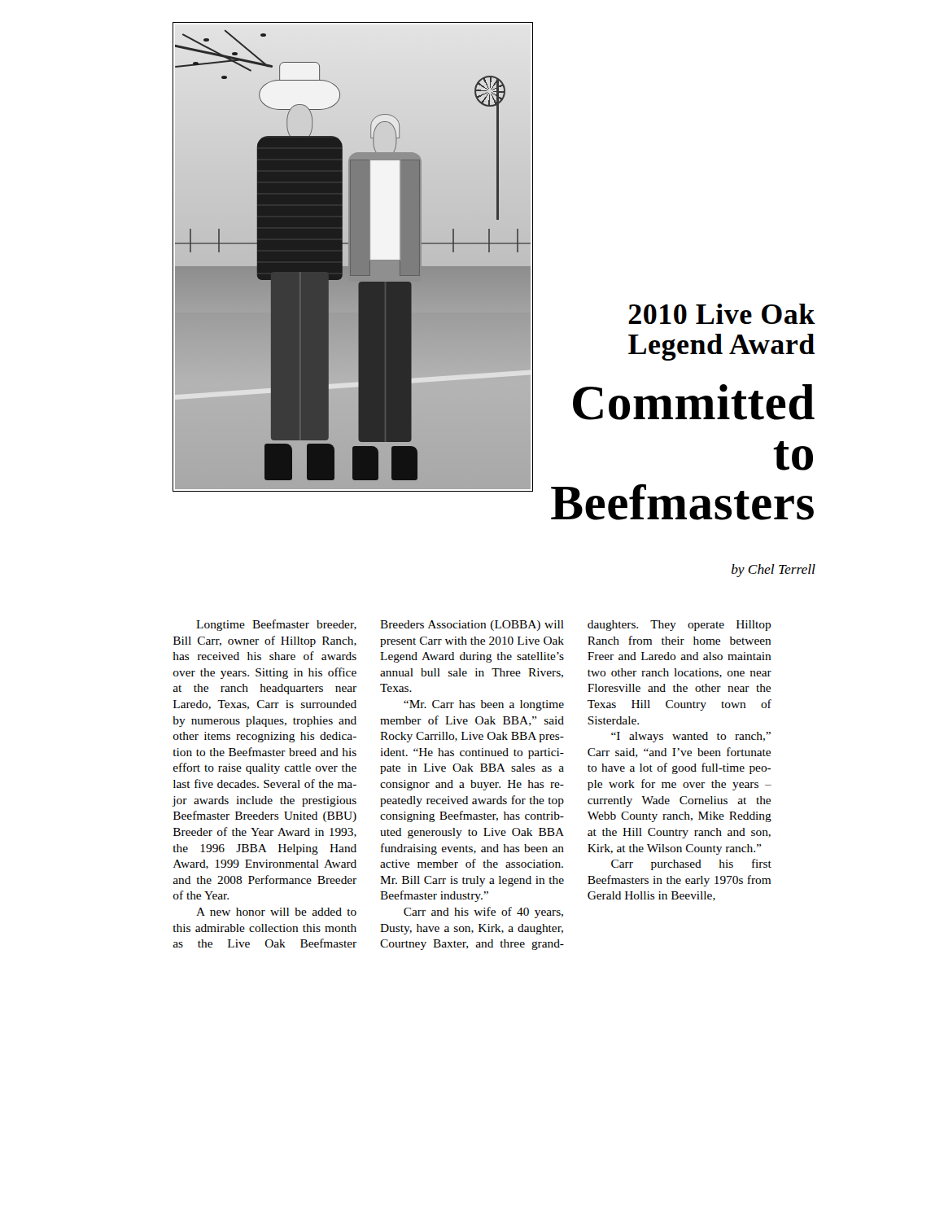2010 Live Oak
Legend Award
Committed to
Beefmasters
by Chel Terrell
Longtime Beefmaster breeder, Bill Carr, owner of Hilltop Ranch, has received his share of awards over the years. Sitting in his office at the ranch headquarters near Laredo, Texas, Carr is surrounded by numerous plaques, trophies and other items recognizing his dedication to the Beefmaster breed and his effort to raise quality cattle over the last five decades. Several of the major awards include the prestigious Beefmaster Breeders United (BBU) Breeder of the Year Award in 1993, the 1996 JBBA Helping Hand Award, 1999 Environmental Award and the 2008 Performance Breeder of the Year.
A new honor will be added to this admirable collection this month as the Live Oak Beefmaster Breeders Association (LOBBA) will present Carr with the 2010 Live Oak Legend Award during the satellite’s annual bull sale in Three Rivers, Texas.
“Mr. Carr has been a longtime member of Live Oak BBA,” said Rocky Carrillo, Live Oak BBA president. “He has continued to participate in Live Oak BBA sales as a consignor and a buyer. He has repeatedly received awards for the top consigning Beefmaster, has contributed generously to Live Oak BBA fundraising events, and has been an active member of the association. Mr. Bill Carr is truly a legend in the Beefmaster industry.”
Carr and his wife of 40 years, Dusty, have a son, Kirk, a daughter, Courtney Baxter, and three granddaughters. They operate Hilltop Ranch from their home between Freer and Laredo and also maintain two other ranch locations, one near Floresville and the other near the Texas Hill Country town of Sisterdale.
“I always wanted to ranch,” Carr said, “and I’ve been fortunate to have a lot of good full-time people work for me over the years – currently Wade Cornelius at the Webb County ranch, Mike Redding at the Hill Country ranch and son, Kirk, at the Wilson County ranch.”
Carr purchased his first Beefmasters in the early 1970s from Gerald Hollis in Beeville,